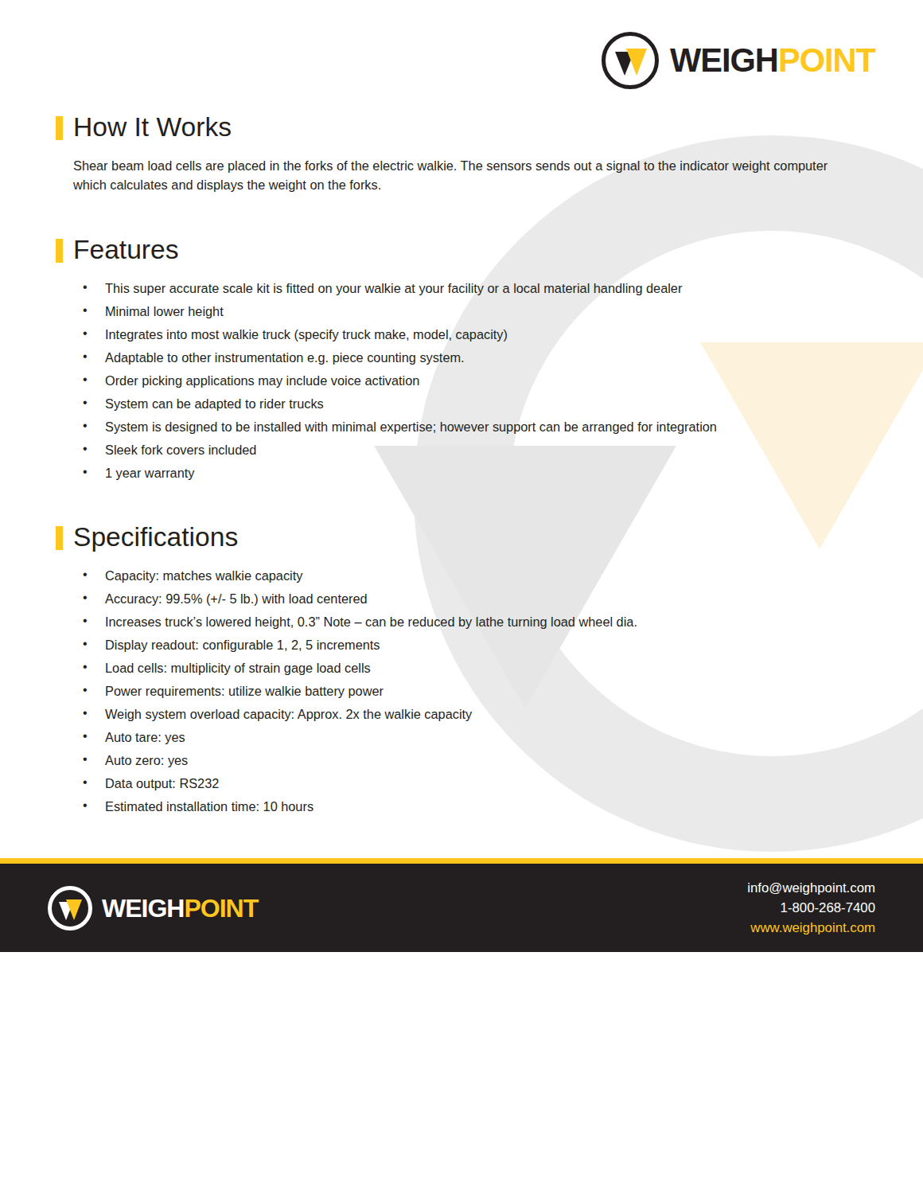WEIGH POINT
How It Works
Shear beam load cells are placed in the forks of the electric walkie. The sensors sends out a signal to the indicator weight computer which calculates and displays the weight on the forks.
Features
This super accurate scale kit is fitted on your walkie at your facility or a local material handling dealer
Minimal lower height
Integrates into most walkie truck (specify truck make, model, capacity)
Adaptable to other instrumentation e.g. piece counting system.
Order picking applications may include voice activation
System can be adapted to rider trucks
System is designed to be installed with minimal expertise; however support can be arranged for integration
Sleek fork covers included
1 year warranty
Specifications
Capacity: matches walkie capacity
Accuracy: 99.5% (+/- 5 lb.) with load centered
Increases truck’s lowered height, 0.3” Note – can be reduced by lathe turning load wheel dia.
Display readout: configurable 1, 2, 5 increments
Load cells: multiplicity of strain gage load cells
Power requirements: utilize walkie battery power
Weigh system overload capacity: Approx. 2x the walkie capacity
Auto tare: yes
Auto zero: yes
Data output: RS232
Estimated installation time: 10 hours
WEIGH POINT
info@weighpoint.com
1-800-268-7400
www.weighpoint.com